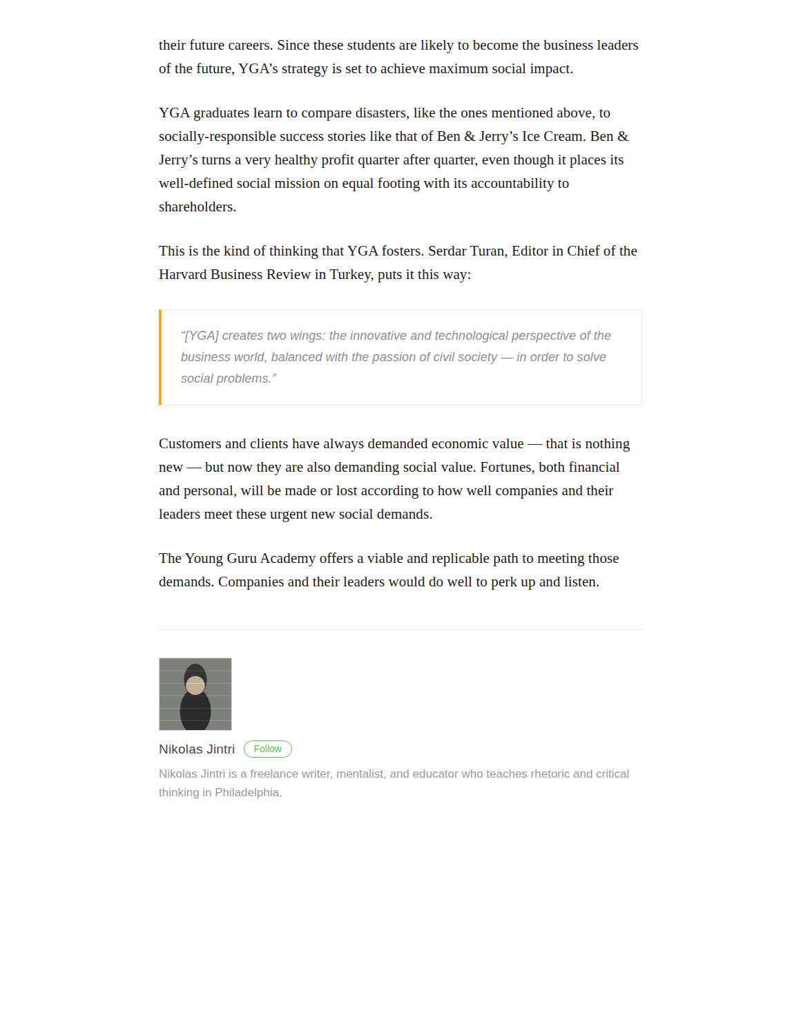their future careers. Since these students are likely to become the business leaders of the future, YGA’s strategy is set to achieve maximum social impact.
YGA graduates learn to compare disasters, like the ones mentioned above, to socially-responsible success stories like that of Ben & Jerry’s Ice Cream. Ben & Jerry’s turns a very healthy profit quarter after quarter, even though it places its well-defined social mission on equal footing with its accountability to shareholders.
This is the kind of thinking that YGA fosters. Serdar Turan, Editor in Chief of the Harvard Business Review in Turkey, puts it this way:
“[YGA] creates two wings: the innovative and technological perspective of the business world, balanced with the passion of civil society — in order to solve social problems.”
Customers and clients have always demanded economic value — that is nothing new — but now they are also demanding social value. Fortunes, both financial and personal, will be made or lost according to how well companies and their leaders meet these urgent new social demands.
The Young Guru Academy offers a viable and replicable path to meeting those demands. Companies and their leaders would do well to perk up and listen.
Nikolas Jintri Follow
Nikolas Jintri is a freelance writer, mentalist, and educator who teaches rhetoric and critical thinking in Philadelphia.